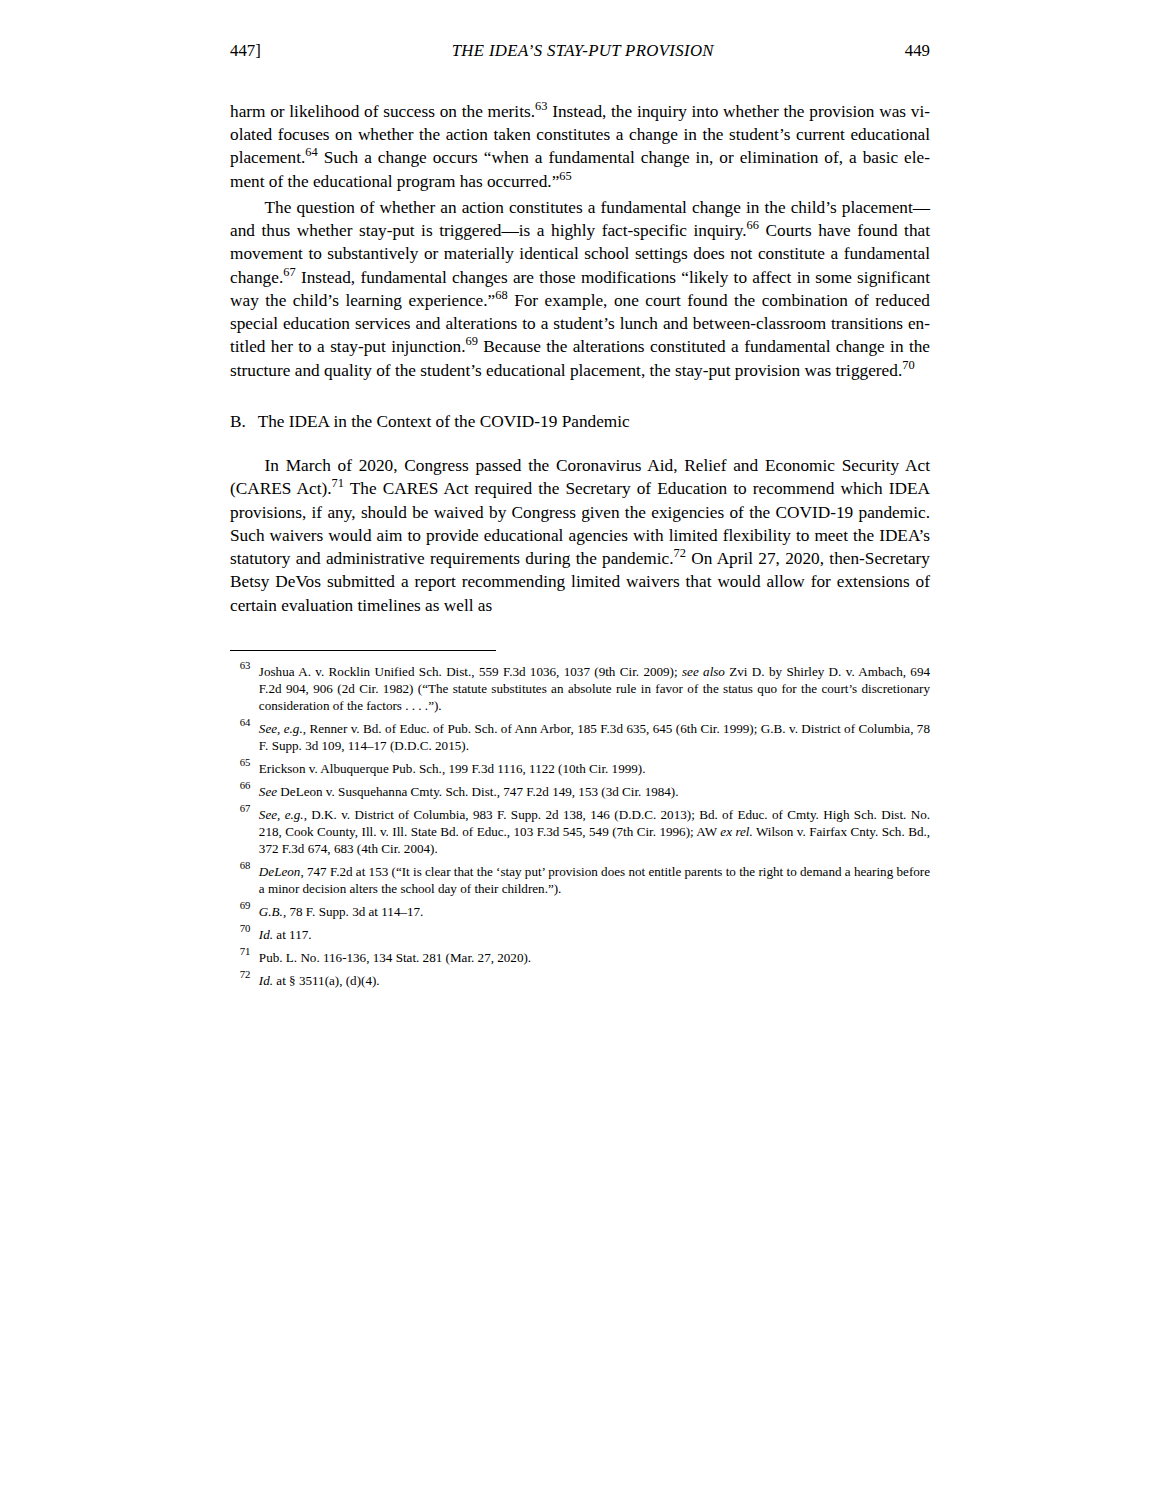447] The IDEA’s Stay-Put Provision 449
harm or likelihood of success on the merits.63 Instead, the inquiry into whether the provision was violated focuses on whether the action taken constitutes a change in the student’s current educational placement.64 Such a change occurs “when a fundamental change in, or elimination of, a basic element of the educational program has occurred.”65
The question of whether an action constitutes a fundamental change in the child’s placement—and thus whether stay-put is triggered—is a highly fact-specific inquiry.66 Courts have found that movement to substantively or materially identical school settings does not constitute a fundamental change.67 Instead, fundamental changes are those modifications “likely to affect in some significant way the child’s learning experience.”68 For example, one court found the combination of reduced special education services and alterations to a student’s lunch and between-classroom transitions entitled her to a stay-put injunction.69 Because the alterations constituted a fundamental change in the structure and quality of the student’s educational placement, the stay-put provision was triggered.70
B. The IDEA in the Context of the COVID-19 Pandemic
In March of 2020, Congress passed the Coronavirus Aid, Relief and Economic Security Act (CARES Act).71 The CARES Act required the Secretary of Education to recommend which IDEA provisions, if any, should be waived by Congress given the exigencies of the COVID-19 pandemic. Such waivers would aim to provide educational agencies with limited flexibility to meet the IDEA’s statutory and administrative requirements during the pandemic.72 On April 27, 2020, then-Secretary Betsy DeVos submitted a report recommending limited waivers that would allow for extensions of certain evaluation timelines as well as
Joshua A. v. Rocklin Unified Sch. Dist., 559 F.3d 1036, 1037 (9th Cir. 2009); see also Zvi D. by Shirley D. v. Ambach, 694 F.2d 904, 906 (2d Cir. 1982) (“The statute substitutes an absolute rule in favor of the status quo for the court’s discretionary consideration of the factors . . . .”).
See, e.g., Renner v. Bd. of Educ. of Pub. Sch. of Ann Arbor, 185 F.3d 635, 645 (6th Cir. 1999); G.B. v. District of Columbia, 78 F. Supp. 3d 109, 114–17 (D.D.C. 2015).
Erickson v. Albuquerque Pub. Sch., 199 F.3d 1116, 1122 (10th Cir. 1999).
See DeLeon v. Susquehanna Cmty. Sch. Dist., 747 F.2d 149, 153 (3d Cir. 1984).
See, e.g., D.K. v. District of Columbia, 983 F. Supp. 2d 138, 146 (D.D.C. 2013); Bd. of Educ. of Cmty. High Sch. Dist. No. 218, Cook County, Ill. v. Ill. State Bd. of Educ., 103 F.3d 545, 549 (7th Cir. 1996); AW ex rel. Wilson v. Fairfax Cnty. Sch. Bd., 372 F.3d 674, 683 (4th Cir. 2004).
DeLeon, 747 F.2d at 153 (“It is clear that the ‘stay put’ provision does not entitle parents to the right to demand a hearing before a minor decision alters the school day of their children.”).
G.B., 78 F. Supp. 3d at 114–17.
Id. at 117.
Pub. L. No. 116-136, 134 Stat. 281 (Mar. 27, 2020).
Id. at § 3511(a), (d)(4).